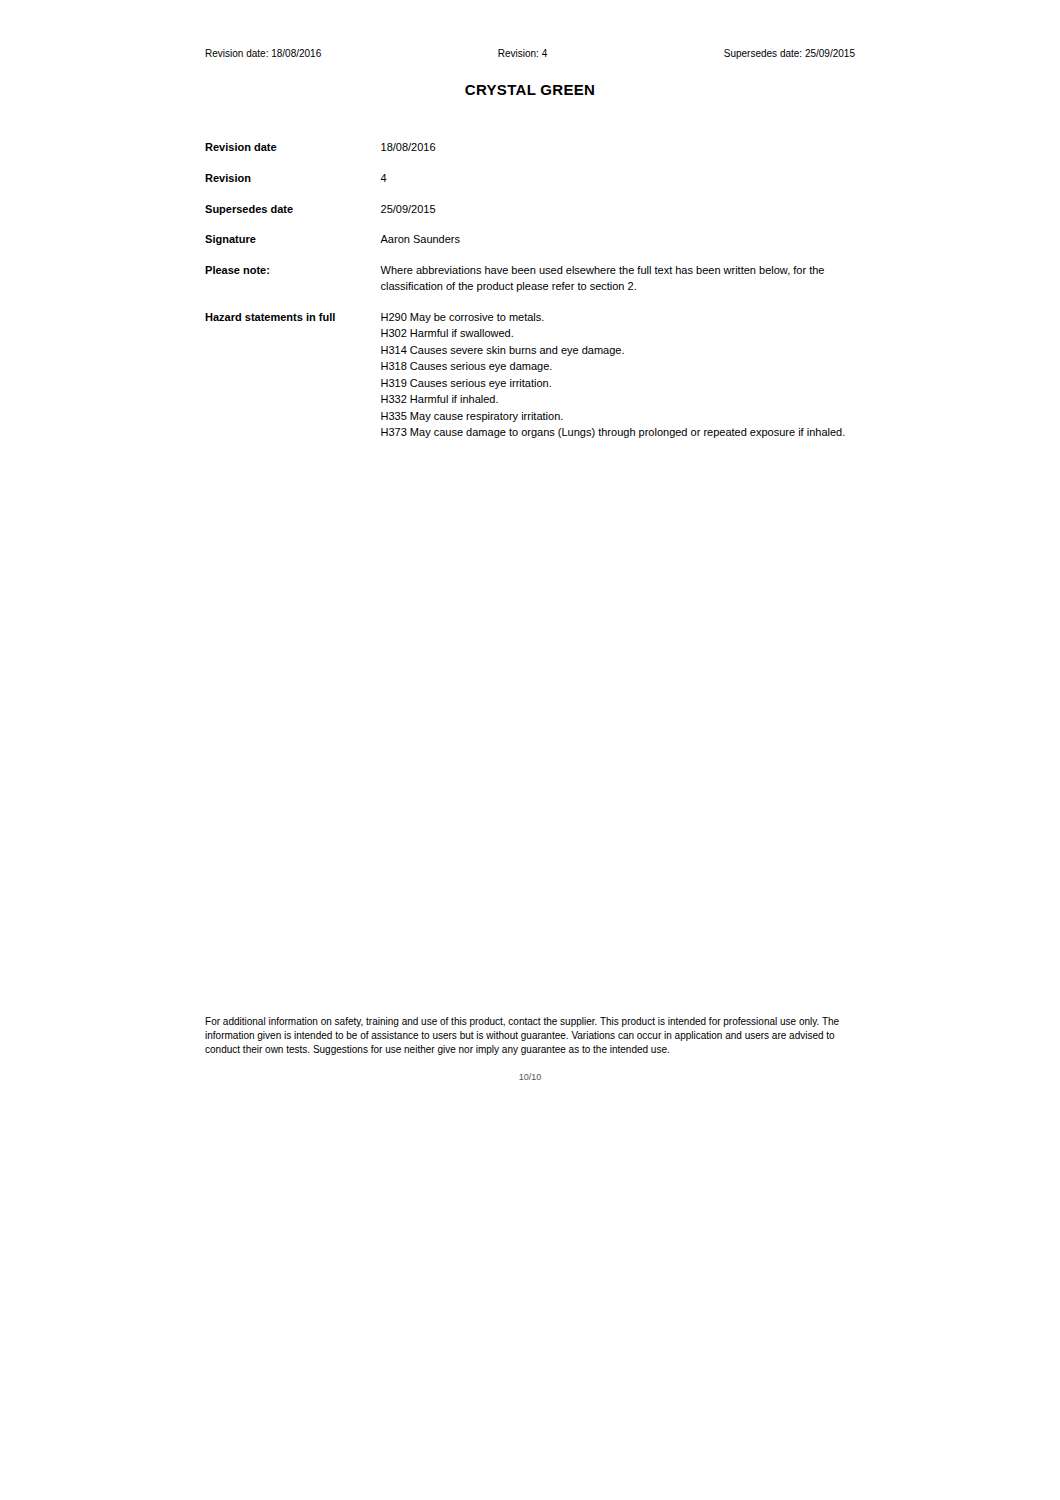Revision date: 18/08/2016
Revision: 4
Supersedes date: 25/09/2015
CRYSTAL GREEN
| Revision date | 18/08/2016 |
| Revision | 4 |
| Supersedes date | 25/09/2015 |
| Signature | Aaron Saunders |
| Please note: | Where abbreviations have been used elsewhere the full text has been written below, for the classification of the product please refer to section 2. |
| Hazard statements in full | H290 May be corrosive to metals. H302 Harmful if swallowed. H314 Causes severe skin burns and eye damage. H318 Causes serious eye damage. H319 Causes serious eye irritation. H332 Harmful if inhaled. H335 May cause respiratory irritation. H373 May cause damage to organs (Lungs) through prolonged or repeated exposure if inhaled. |
For additional information on safety, training and use of this product, contact the supplier. This product is intended for professional use only. The information given is intended to be of assistance to users but is without guarantee. Variations can occur in application and users are advised to conduct their own tests. Suggestions for use neither give nor imply any guarantee as to the intended use.
10/10